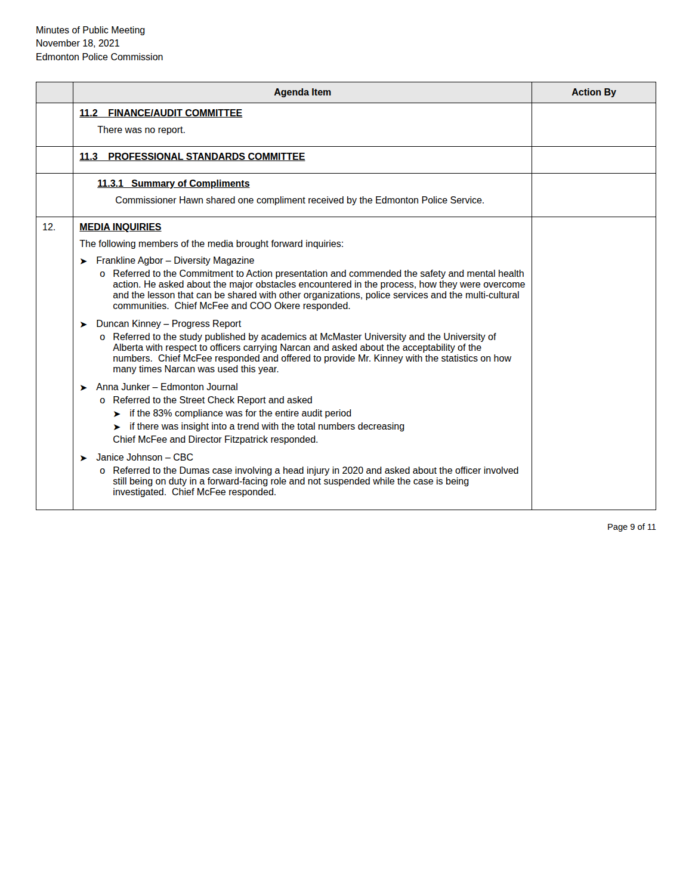Minutes of Public Meeting
November 18, 2021
Edmonton Police Commission
| | Agenda Item | Action By |
| --- | --- | --- |
| | 11.2 FINANCE/AUDIT COMMITTEE There was no report. | |
| | 11.3 PROFESSIONAL STANDARDS COMMITTEE | |
| | 11.3.1 Summary of Compliments Commissioner Hawn shared one compliment received by the Edmonton Police Service. | |
| 12. | MEDIA INQUIRIES The following members of the media brought forward inquiries: Frankline Agbor – Diversity Magazine Referred to the Commitment to Action presentation and commended the safety and mental health action. He asked about the major obstacles encountered in the process, how they were overcome and the lesson that can be shared with other organizations, police services and the multi-cultural communities. Chief McFee and COO Okere responded. Duncan Kinney – Progress Report Referred to the study published by academics at McMaster University and the University of Alberta with respect to officers carrying Narcan and asked about the acceptability of the numbers. Chief McFee responded and offered to provide Mr. Kinney with the statistics on how many times Narcan was used this year. Anna Junker – Edmonton Journal Referred to the Street Check Report and asked if the 83% compliance was for the entire audit period if there was insight into a trend with the total numbers decreasing Chief McFee and Director Fitzpatrick responded. Janice Johnson – CBC Referred to the Dumas case involving a head injury in 2020 and asked about the officer involved still being on duty in a forward-facing role and not suspended while the case is being investigated. Chief McFee responded. | |
Page 9 of 11